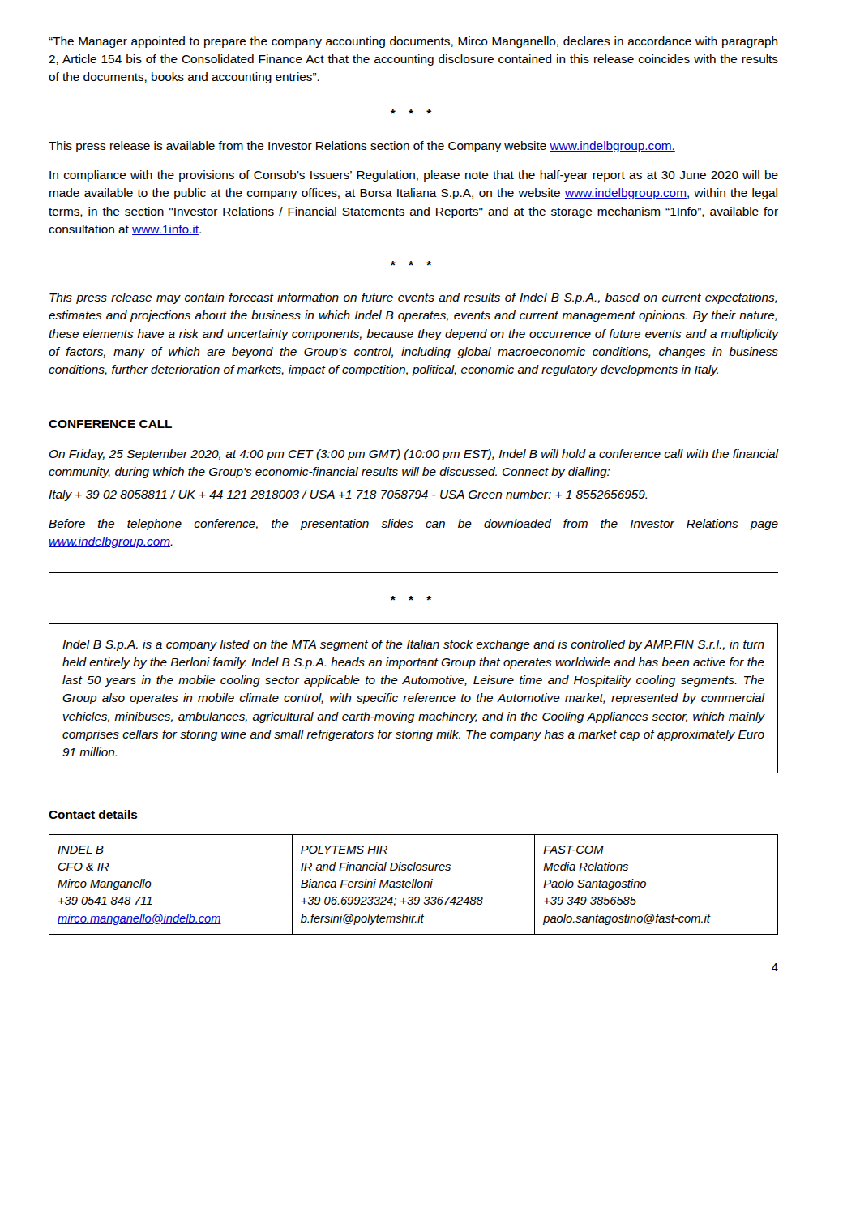“The Manager appointed to prepare the company accounting documents, Mirco Manganello, declares in accordance with paragraph 2, Article 154 bis of the Consolidated Finance Act that the accounting disclosure contained in this release coincides with the results of the documents, books and accounting entries”.
* * *
This press release is available from the Investor Relations section of the Company website www.indelbgroup.com.
In compliance with the provisions of Consob’s Issuers’ Regulation, please note that the half-year report as at 30 June 2020 will be made available to the public at the company offices, at Borsa Italiana S.p.A, on the website www.indelbgroup.com, within the legal terms, in the section "Investor Relations / Financial Statements and Reports" and at the storage mechanism “1Info”, available for consultation at www.1info.it.
* * *
This press release may contain forecast information on future events and results of Indel B S.p.A., based on current expectations, estimates and projections about the business in which Indel B operates, events and current management opinions. By their nature, these elements have a risk and uncertainty components, because they depend on the occurrence of future events and a multiplicity of factors, many of which are beyond the Group's control, including global macroeconomic conditions, changes in business conditions, further deterioration of markets, impact of competition, political, economic and regulatory developments in Italy.
CONFERENCE CALL
On Friday, 25 September 2020, at 4:00 pm CET (3:00 pm GMT) (10:00 pm EST), Indel B will hold a conference call with the financial community, during which the Group's economic-financial results will be discussed. Connect by dialling:
Italy + 39 02 8058811 / UK + 44 121 2818003 / USA +1 718 7058794 - USA Green number: + 1 8552656959.
Before the telephone conference, the presentation slides can be downloaded from the Investor Relations page www.indelbgroup.com.
* * *
Indel B S.p.A. is a company listed on the MTA segment of the Italian stock exchange and is controlled by AMP.FIN S.r.l., in turn held entirely by the Berloni family. Indel B S.p.A. heads an important Group that operates worldwide and has been active for the last 50 years in the mobile cooling sector applicable to the Automotive, Leisure time and Hospitality cooling segments. The Group also operates in mobile climate control, with specific reference to the Automotive market, represented by commercial vehicles, minibuses, ambulances, agricultural and earth-moving machinery, and in the Cooling Appliances sector, which mainly comprises cellars for storing wine and small refrigerators for storing milk. The company has a market cap of approximately Euro 91 million.
Contact details
| INDEL B CFO & IR Mirco Manganello +39 0541 848 711 mirco.manganello@indelb.com | POLYTEMS HIR IR and Financial Disclosures Bianca Fersini Mastelloni +39 06.69923324; +39 336742488 b.fersini@polytemshir.it | FAST-COM Media Relations Paolo Santagostino +39 349 3856585 paolo.santagostino@fast-com.it |
4